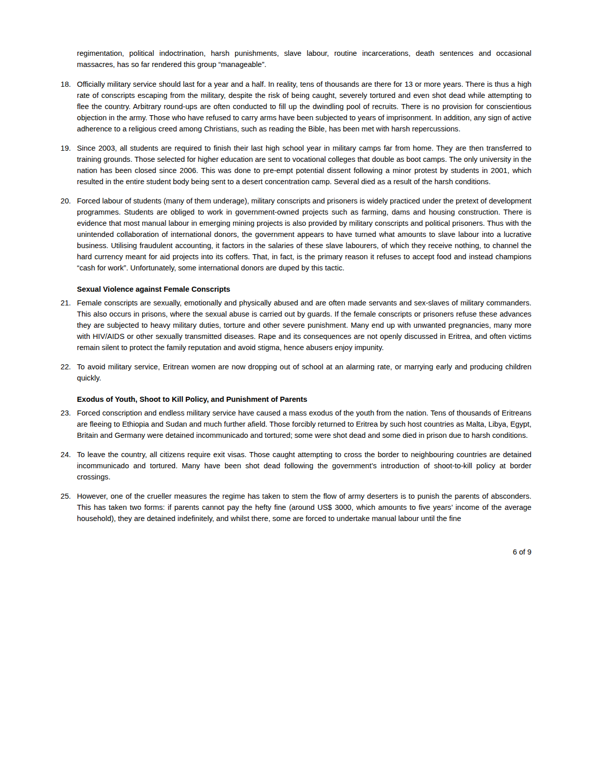regimentation, political indoctrination, harsh punishments, slave labour, routine incarcerations, death sentences and occasional massacres, has so far rendered this group “manageable”.
Officially military service should last for a year and a half. In reality, tens of thousands are there for 13 or more years. There is thus a high rate of conscripts escaping from the military, despite the risk of being caught, severely tortured and even shot dead while attempting to flee the country. Arbitrary round-ups are often conducted to fill up the dwindling pool of recruits. There is no provision for conscientious objection in the army. Those who have refused to carry arms have been subjected to years of imprisonment. In addition, any sign of active adherence to a religious creed among Christians, such as reading the Bible, has been met with harsh repercussions.
Since 2003, all students are required to finish their last high school year in military camps far from home. They are then transferred to training grounds. Those selected for higher education are sent to vocational colleges that double as boot camps. The only university in the nation has been closed since 2006. This was done to pre-empt potential dissent following a minor protest by students in 2001, which resulted in the entire student body being sent to a desert concentration camp. Several died as a result of the harsh conditions.
Forced labour of students (many of them underage), military conscripts and prisoners is widely practiced under the pretext of development programmes. Students are obliged to work in government-owned projects such as farming, dams and housing construction. There is evidence that most manual labour in emerging mining projects is also provided by military conscripts and political prisoners. Thus with the unintended collaboration of international donors, the government appears to have turned what amounts to slave labour into a lucrative business. Utilising fraudulent accounting, it factors in the salaries of these slave labourers, of which they receive nothing, to channel the hard currency meant for aid projects into its coffers. That, in fact, is the primary reason it refuses to accept food and instead champions “cash for work”. Unfortunately, some international donors are duped by this tactic.
Sexual Violence against Female Conscripts
Female conscripts are sexually, emotionally and physically abused and are often made servants and sex-slaves of military commanders. This also occurs in prisons, where the sexual abuse is carried out by guards. If the female conscripts or prisoners refuse these advances they are subjected to heavy military duties, torture and other severe punishment. Many end up with unwanted pregnancies, many more with HIV/AIDS or other sexually transmitted diseases. Rape and its consequences are not openly discussed in Eritrea, and often victims remain silent to protect the family reputation and avoid stigma, hence abusers enjoy impunity.
To avoid military service, Eritrean women are now dropping out of school at an alarming rate, or marrying early and producing children quickly.
Exodus of Youth, Shoot to Kill Policy, and Punishment of Parents
Forced conscription and endless military service have caused a mass exodus of the youth from the nation. Tens of thousands of Eritreans are fleeing to Ethiopia and Sudan and much further afield. Those forcibly returned to Eritrea by such host countries as Malta, Libya, Egypt, Britain and Germany were detained incommunicado and tortured; some were shot dead and some died in prison due to harsh conditions.
To leave the country, all citizens require exit visas. Those caught attempting to cross the border to neighbouring countries are detained incommunicado and tortured. Many have been shot dead following the government’s introduction of shoot-to-kill policy at border crossings.
However, one of the crueller measures the regime has taken to stem the flow of army deserters is to punish the parents of absconders. This has taken two forms: if parents cannot pay the hefty fine (around US$ 3000, which amounts to five years’ income of the average household), they are detained indefinitely, and whilst there, some are forced to undertake manual labour until the fine
6 of 9